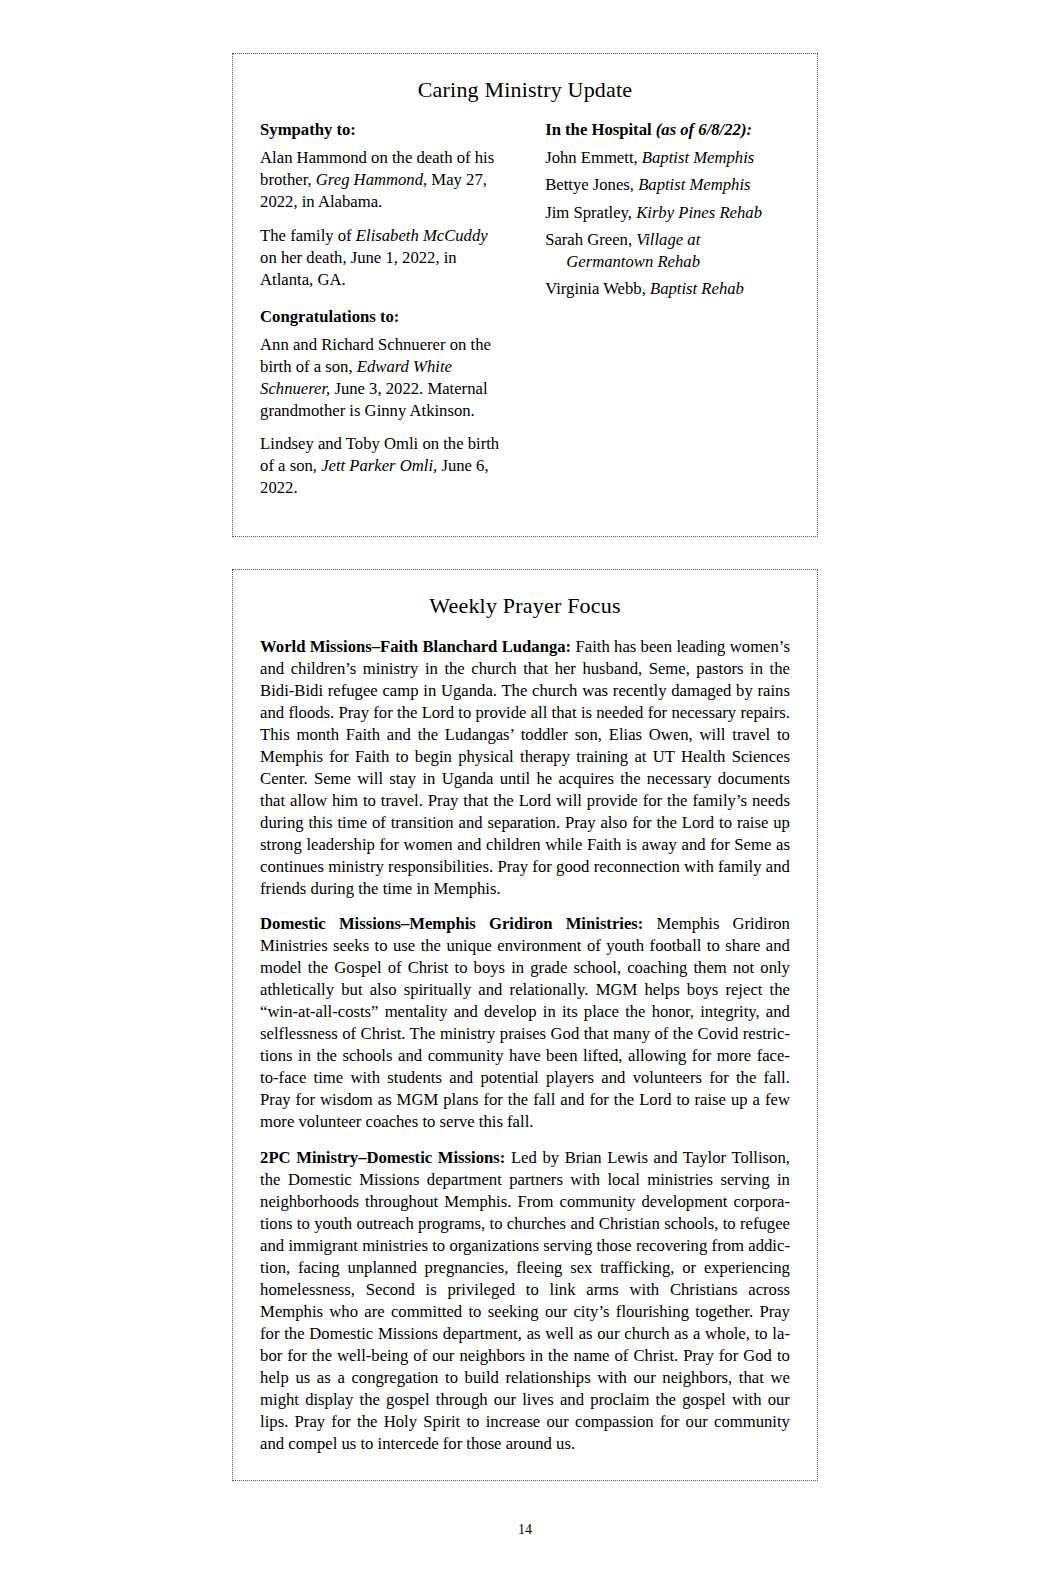Caring Ministry Update
Sympathy to:
Alan Hammond on the death of his brother, Greg Hammond, May 27, 2022, in Alabama.
The family of Elisabeth McCuddy on her death, June 1, 2022, in Atlanta, GA.
Congratulations to:
Ann and Richard Schnuerer on the birth of a son, Edward White Schnuerer, June 3, 2022. Maternal grandmother is Ginny Atkinson.
Lindsey and Toby Omli on the birth of a son, Jett Parker Omli, June 6, 2022.
In the Hospital (as of 6/8/22):
John Emmett, Baptist Memphis
Bettye Jones, Baptist Memphis
Jim Spratley, Kirby Pines Rehab
Sarah Green, Village at
Germantown Rehab
Virginia Webb, Baptist Rehab
Weekly Prayer Focus
World Missions–Faith Blanchard Ludanga: Faith has been leading women’s and children’s ministry in the church that her husband, Seme, pastors in the Bidi-Bidi refugee camp in Uganda. The church was recently damaged by rains and floods. Pray for the Lord to provide all that is needed for necessary repairs. This month Faith and the Ludangas’ toddler son, Elias Owen, will travel to Memphis for Faith to begin physical therapy training at UT Health Sciences Center. Seme will stay in Uganda until he acquires the necessary documents that allow him to travel. Pray that the Lord will provide for the family’s needs during this time of transition and separation. Pray also for the Lord to raise up strong leadership for women and children while Faith is away and for Seme as continues ministry responsibilities. Pray for good reconnection with family and friends during the time in Memphis.
Domestic Missions–Memphis Gridiron Ministries: Memphis Gridiron Ministries seeks to use the unique environment of youth football to share and model the Gospel of Christ to boys in grade school, coaching them not only athletically but also spiritually and relationally. MGM helps boys reject the “win-at-all-costs” mentality and develop in its place the honor, integrity, and selflessness of Christ. The ministry praises God that many of the Covid restrictions in the schools and community have been lifted, allowing for more face-to-face time with students and potential players and volunteers for the fall. Pray for wisdom as MGM plans for the fall and for the Lord to raise up a few more volunteer coaches to serve this fall.
2PC Ministry–Domestic Missions: Led by Brian Lewis and Taylor Tollison, the Domestic Missions department partners with local ministries serving in neighborhoods throughout Memphis. From community development corporations to youth outreach programs, to churches and Christian schools, to refugee and immigrant ministries to organizations serving those recovering from addiction, facing unplanned pregnancies, fleeing sex trafficking, or experiencing homelessness, Second is privileged to link arms with Christians across Memphis who are committed to seeking our city’s flourishing together. Pray for the Domestic Missions department, as well as our church as a whole, to labor for the well-being of our neighbors in the name of Christ. Pray for God to help us as a congregation to build relationships with our neighbors, that we might display the gospel through our lives and proclaim the gospel with our lips. Pray for the Holy Spirit to increase our compassion for our community and compel us to intercede for those around us.
14